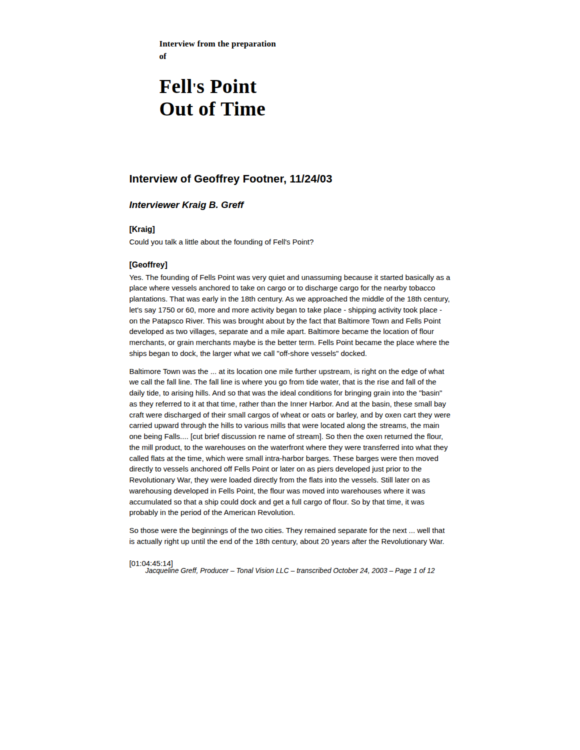Interview from the preparation of
Fell's Point
Out of Time
Interview of Geoffrey Footner, 11/24/03
Interviewer Kraig B. Greff
[Kraig]
Could you talk a little about the founding of Fell's Point?
[Geoffrey]
Yes. The founding of Fells Point was very quiet and unassuming because it started basically as a place where vessels anchored to take on cargo or to discharge cargo for the nearby tobacco plantations. That was early in the 18th century. As we approached the middle of the 18th century, let's say 1750 or 60, more and more activity began to take place - shipping activity took place - on the Patapsco River. This was brought about by the fact that Baltimore Town and Fells Point developed as two villages, separate and a mile apart. Baltimore became the location of flour merchants, or grain merchants maybe is the better term. Fells Point became the place where the ships began to dock, the larger what we call "off-shore vessels" docked.
Baltimore Town was the ... at its location one mile further upstream, is right on the edge of what we call the fall line. The fall line is where you go from tide water, that is the rise and fall of the daily tide, to arising hills. And so that was the ideal conditions for bringing grain into the "basin" as they referred to it at that time, rather than the Inner Harbor. And at the basin, these small bay craft were discharged of their small cargos of wheat or oats or barley, and by oxen cart they were carried upward through the hills to various mills that were located along the streams, the main one being Falls.... [cut brief discussion re name of stream]. So then the oxen returned the flour, the mill product, to the warehouses on the waterfront where they were transferred into what they called flats at the time, which were small intra-harbor barges. These barges were then moved directly to vessels anchored off Fells Point or later on as piers developed just prior to the Revolutionary War, they were loaded directly from the flats into the vessels. Still later on as warehousing developed in Fells Point, the flour was moved into warehouses where it was accumulated so that a ship could dock and get a full cargo of flour. So by that time, it was probably in the period of the American Revolution.
So those were the beginnings of the two cities. They remained separate for the next ... well that is actually right up until the end of the 18th century, about 20 years after the Revolutionary War.
[01:04:45:14]
Jacqueline Greff, Producer – Tonal Vision LLC – transcribed October 24, 2003 – Page 1 of 12